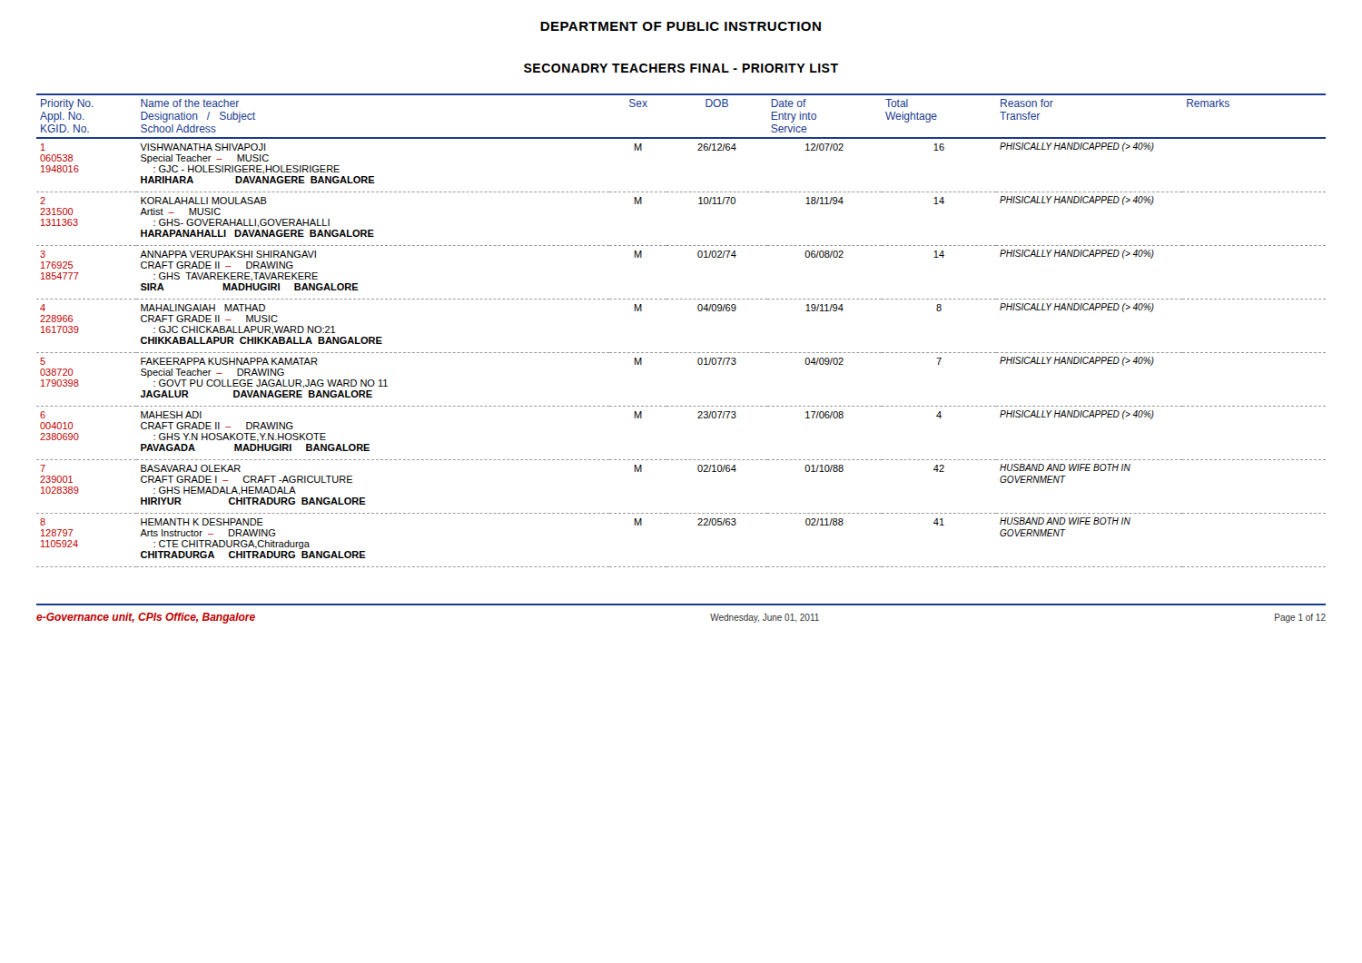DEPARTMENT OF PUBLIC INSTRUCTION
SECONADRY TEACHERS FINAL - PRIORITY LIST
| Priority No. Appl. No. KGID. No. | Name of the teacher Designation / Subject School Address | Sex | DOB | Date of Entry into Service | Total Weightage | Reason for Transfer | Remarks |
| --- | --- | --- | --- | --- | --- | --- | --- |
| 1 060538 1948016 | VISHWANATHA SHIVAPOJI Special Teacher – MUSIC : GJC - HOLESIRIGERE,HOLESIRIGERE HARIHARA DAVANAGERE BANGALORE | M | 26/12/64 | 12/07/02 | 16 | PHISICALLY HANDICAPPED (> 40%) | |
| 2 231500 1311363 | KORALAHALLI MOULASAB Artist – MUSIC : GHS- GOVERAHALLI,GOVERAHALLI HARAPANAHALLI DAVANAGERE BANGALORE | M | 10/11/70 | 18/11/94 | 14 | PHISICALLY HANDICAPPED (> 40%) | |
| 3 176925 1854777 | ANNAPPA VERUPAKSHI SHIRANGAVI CRAFT GRADE II – DRAWING : GHS TAVAREKERE,TAVAREKERE SIRA MADHUGIRI BANGALORE | M | 01/02/74 | 06/08/02 | 14 | PHISICALLY HANDICAPPED (> 40%) | |
| 4 228966 1617039 | MAHALINGAIAH MATHAD CRAFT GRADE II – MUSIC : GJC CHICKABALLAPUR,WARD NO:21 CHIKKABALLAPUR CHIKKABALLA BANGALORE | M | 04/09/69 | 19/11/94 | 8 | PHISICALLY HANDICAPPED (> 40%) | |
| 5 038720 1790398 | FAKEERAPPA KUSHNAPPA KAMATAR Special Teacher – DRAWING : GOVT PU COLLEGE JAGALUR,JAG WARD NO 11 JAGALUR DAVANAGERE BANGALORE | M | 01/07/73 | 04/09/02 | 7 | PHISICALLY HANDICAPPED (> 40%) | |
| 6 004010 2380690 | MAHESH ADI CRAFT GRADE II – DRAWING : GHS Y.N HOSAKOTE,Y.N.HOSKOTE PAVAGADA MADHUGIRI BANGALORE | M | 23/07/73 | 17/06/08 | 4 | PHISICALLY HANDICAPPED (> 40%) | |
| 7 239001 1028389 | BASAVARAJ OLEKAR CRAFT GRADE I – CRAFT -AGRICULTURE : GHS HEMADALA,HEMADALA HIRIYUR CHITRADURG BANGALORE | M | 02/10/64 | 01/10/88 | 42 | HUSBAND AND WIFE BOTH IN GOVERNMENT | |
| 8 128797 1105924 | HEMANTH K DESHPANDE Arts Instructor – DRAWING : CTE CHITRADURGA,Chitradurga CHITRADURGA CHITRADURG BANGALORE | M | 22/05/63 | 02/11/88 | 41 | HUSBAND AND WIFE BOTH IN GOVERNMENT | |
e-Governance unit, CPIs Office, Bangalore
Wednesday, June 01, 2011
Page 1 of 12